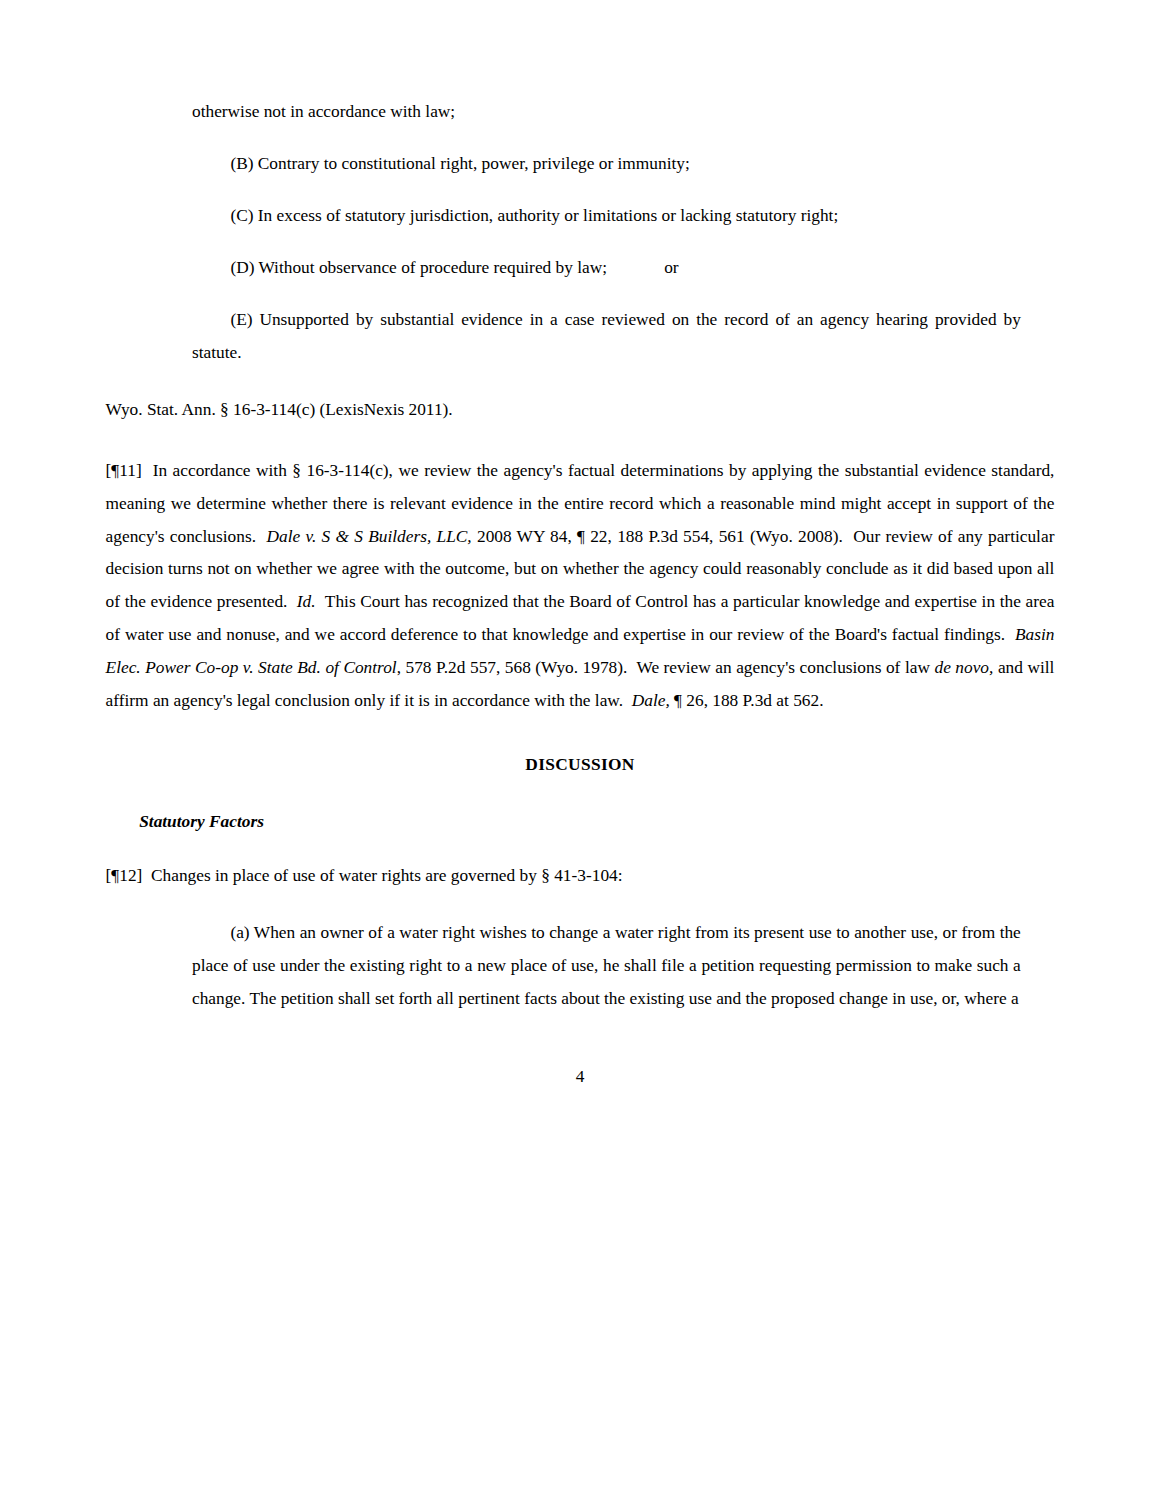otherwise not in accordance with law;
(B) Contrary to constitutional right, power, privilege or immunity;
(C) In excess of statutory jurisdiction, authority or limitations or lacking statutory right;
(D) Without observance of procedure required by law; or
(E) Unsupported by substantial evidence in a case reviewed on the record of an agency hearing provided by statute.
Wyo. Stat. Ann. § 16-3-114(c) (LexisNexis 2011).
[¶11] In accordance with § 16-3-114(c), we review the agency's factual determinations by applying the substantial evidence standard, meaning we determine whether there is relevant evidence in the entire record which a reasonable mind might accept in support of the agency's conclusions. Dale v. S & S Builders, LLC, 2008 WY 84, ¶ 22, 188 P.3d 554, 561 (Wyo. 2008). Our review of any particular decision turns not on whether we agree with the outcome, but on whether the agency could reasonably conclude as it did based upon all of the evidence presented. Id. This Court has recognized that the Board of Control has a particular knowledge and expertise in the area of water use and nonuse, and we accord deference to that knowledge and expertise in our review of the Board's factual findings. Basin Elec. Power Co-op v. State Bd. of Control, 578 P.2d 557, 568 (Wyo. 1978). We review an agency's conclusions of law de novo, and will affirm an agency's legal conclusion only if it is in accordance with the law. Dale, ¶ 26, 188 P.3d at 562.
DISCUSSION
Statutory Factors
[¶12] Changes in place of use of water rights are governed by § 41-3-104:
(a) When an owner of a water right wishes to change a water right from its present use to another use, or from the place of use under the existing right to a new place of use, he shall file a petition requesting permission to make such a change. The petition shall set forth all pertinent facts about the existing use and the proposed change in use, or, where a
4